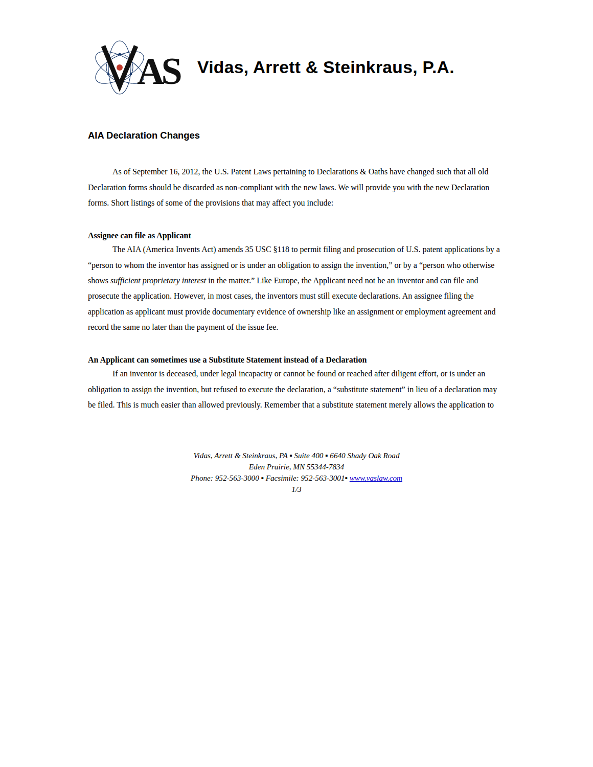AS
Vidas, Arrett & Steinkraus, P.A.
AIA Declaration Changes
As of September 16, 2012, the U.S. Patent Laws pertaining to Declarations & Oaths have changed such that all old Declaration forms should be discarded as non-compliant with the new laws. We will provide you with the new Declaration forms. Short listings of some of the provisions that may affect you include:
Assignee can file as Applicant
The AIA (America Invents Act) amends 35 USC §118 to permit filing and prosecution of U.S. patent applications by a “person to whom the inventor has assigned or is under an obligation to assign the invention,” or by a “person who otherwise shows sufficient proprietary interest in the matter.” Like Europe, the Applicant need not be an inventor and can file and prosecute the application. However, in most cases, the inventors must still execute declarations. An assignee filing the application as applicant must provide documentary evidence of ownership like an assignment or employment agreement and record the same no later than the payment of the issue fee.
An Applicant can sometimes use a Substitute Statement instead of a Declaration
If an inventor is deceased, under legal incapacity or cannot be found or reached after diligent effort, or is under an obligation to assign the invention, but refused to execute the declaration, a “substitute statement” in lieu of a declaration may be filed. This is much easier than allowed previously. Remember that a substitute statement merely allows the application to
Vidas, Arrett & Steinkraus, PA ▪ Suite 400 ▪ 6640 Shady Oak Road
Eden Prairie, MN 55344-7834
Phone: 952-563-3000 ▪ Facsimile: 952-563-3001▪ www.vaslaw.com
1/3